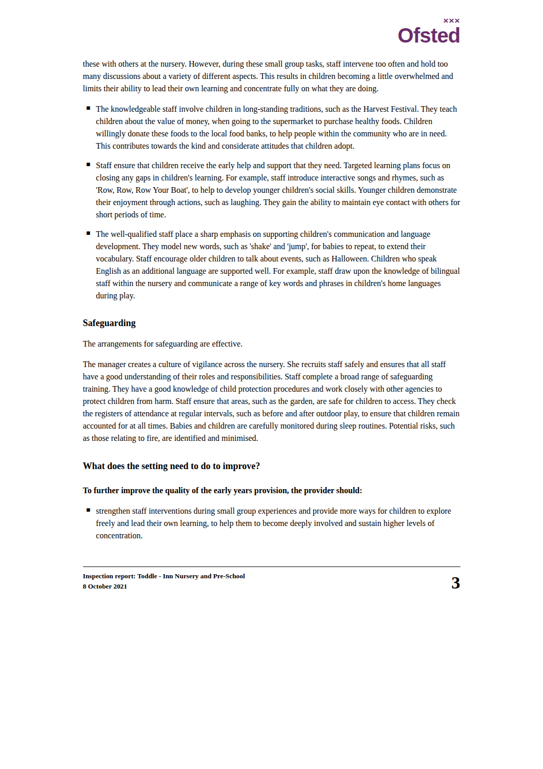×××
Ofsted
these with others at the nursery. However, during these small group tasks, staff intervene too often and hold too many discussions about a variety of different aspects. This results in children becoming a little overwhelmed and limits their ability to lead their own learning and concentrate fully on what they are doing.
The knowledgeable staff involve children in long-standing traditions, such as the Harvest Festival. They teach children about the value of money, when going to the supermarket to purchase healthy foods. Children willingly donate these foods to the local food banks, to help people within the community who are in need. This contributes towards the kind and considerate attitudes that children adopt.
Staff ensure that children receive the early help and support that they need. Targeted learning plans focus on closing any gaps in children's learning. For example, staff introduce interactive songs and rhymes, such as 'Row, Row, Row Your Boat', to help to develop younger children's social skills. Younger children demonstrate their enjoyment through actions, such as laughing. They gain the ability to maintain eye contact with others for short periods of time.
The well-qualified staff place a sharp emphasis on supporting children's communication and language development. They model new words, such as 'shake' and 'jump', for babies to repeat, to extend their vocabulary. Staff encourage older children to talk about events, such as Halloween. Children who speak English as an additional language are supported well. For example, staff draw upon the knowledge of bilingual staff within the nursery and communicate a range of key words and phrases in children's home languages during play.
Safeguarding
The arrangements for safeguarding are effective.
The manager creates a culture of vigilance across the nursery. She recruits staff safely and ensures that all staff have a good understanding of their roles and responsibilities. Staff complete a broad range of safeguarding training. They have a good knowledge of child protection procedures and work closely with other agencies to protect children from harm. Staff ensure that areas, such as the garden, are safe for children to access. They check the registers of attendance at regular intervals, such as before and after outdoor play, to ensure that children remain accounted for at all times. Babies and children are carefully monitored during sleep routines. Potential risks, such as those relating to fire, are identified and minimised.
What does the setting need to do to improve?
To further improve the quality of the early years provision, the provider should:
strengthen staff interventions during small group experiences and provide more ways for children to explore freely and lead their own learning, to help them to become deeply involved and sustain higher levels of concentration.
Inspection report: Toddle - Inn Nursery and Pre-School
8 October 2021
3